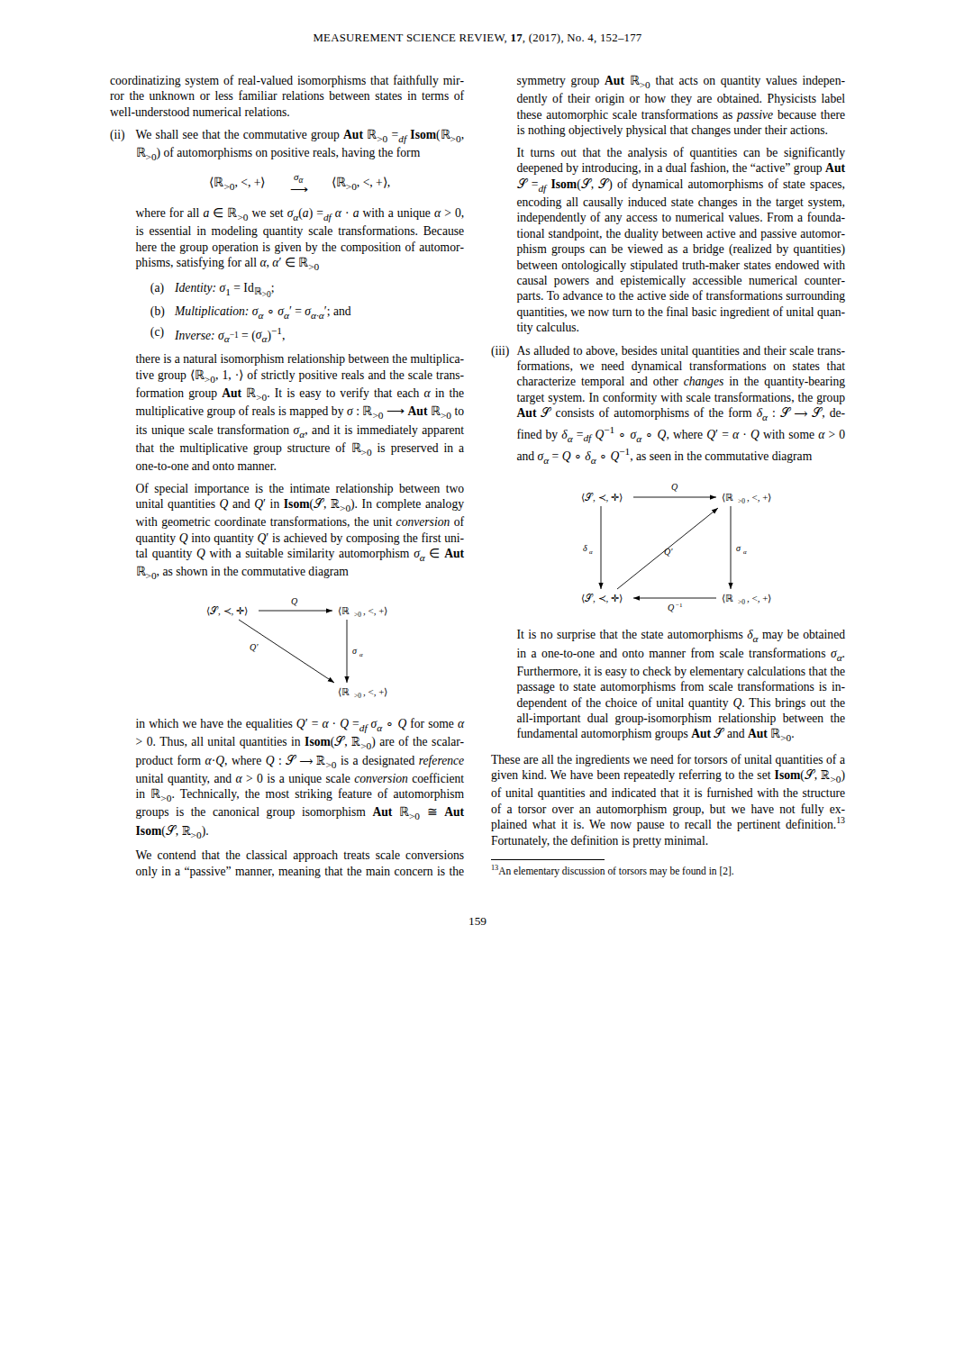MEASUREMENT SCIENCE REVIEW, 17, (2017), No. 4, 152–177
coordinatizing system of real-valued isomorphisms that faithfully mirror the unknown or less familiar relations between states in terms of well-understood numerical relations.
(ii) We shall see that the commutative group Aut ℝ>0 =df Isom(ℝ>0, ℝ>0) of automorphisms on positive reals, having the form
⟨ℝ>0, <, +⟩ σα⟶ ⟨ℝ>0, <, +⟩,
where for all a ∈ ℝ>0 we set σα(a) =df α · a with a unique α > 0, is essential in modeling quantity scale transformations. Because here the group operation is given by the composition of automorphisms, satisfying for all α, α′ ∈ ℝ>0
(a) Identity: σ1 = Idℝ>0;
(b) Multiplication: σα ∘ σα′ = σα·α′; and
(c) Inverse: σα−1 = (σα)−1,
there is a natural isomorphism relationship between the multiplicative group ⟨ℝ>0, 1, ·⟩ of strictly positive reals and the scale transformation group Aut ℝ>0. It is easy to verify that each α in the multiplicative group of reals is mapped by σ : ℝ>0 ⟶ Aut ℝ>0 to its unique scale transformation σα, and it is immediately apparent that the multiplicative group structure of ℝ>0 is preserved in a one-to-one and onto manner.
Of special importance is the intimate relationship between two unital quantities Q and Q′ in Isom(𝒮, ℝ>0). In complete analogy with geometric coordinate transformations, the unit conversion of quantity Q into quantity Q′ is achieved by composing the first unital quantity Q with a suitable similarity automorphism σα ∈ Aut ℝ>0, as shown in the commutative diagram
⟨𝒮, ≺, ✛⟩ ⟨ℝ >0 , <, +⟩ ⟨ℝ >0 , <, +⟩ Q σ α Q′
in which we have the equalities Q′ = α · Q =df σα ∘ Q for some α > 0. Thus, all unital quantities in Isom(𝒮, ℝ>0) are of the scalar-product form α·Q, where Q : 𝒮 ⟶ ℝ>0 is a designated reference unital quantity, and α > 0 is a unique scale conversion coefficient in ℝ>0. Technically, the most striking feature of automorphism groups is the canonical group isomorphism Aut ℝ>0 ≅ Aut Isom(𝒮, ℝ>0).
We contend that the classical approach treats scale conversions only in a “passive” manner, meaning that the main concern is the symmetry group Aut ℝ>0 that acts on quantity values independently of their origin or how they are obtained. Physicists label these automorphic scale transformations as passive because there is nothing objectively physical that changes under their actions.
It turns out that the analysis of quantities can be significantly deepened by introducing, in a dual fashion, the “active” group Aut 𝒮 =df Isom(𝒮, 𝒮) of dynamical automorphisms of state spaces, encoding all causally induced state changes in the target system, independently of any access to numerical values. From a foundational standpoint, the duality between active and passive automorphism groups can be viewed as a bridge (realized by quantities) between ontologically stipulated truth-maker states endowed with causal powers and epistemically accessible numerical counterparts. To advance to the active side of transformations surrounding quantities, we now turn to the final basic ingredient of unital quantity calculus.
(iii) As alluded to above, besides unital quantities and their scale transformations, we need dynamical transformations on states that characterize temporal and other changes in the quantity-bearing target system. In conformity with scale transformations, the group Aut 𝒮 consists of automorphisms of the form δα : 𝒮 ⟶ 𝒮, defined by δα =df Q−1 ∘ σα ∘ Q, where Q′ = α · Q with some α > 0 and σα = Q ∘ δα ∘ Q−1, as seen in the commutative diagram
⟨𝒮, ≺, ✛⟩ ⟨ℝ >0 , <, +⟩ ⟨𝒮, ≺, ✛⟩ ⟨ℝ >0 , <, +⟩ Q σ α Q −1 δ α Q′
It is no surprise that the state automorphisms δα may be obtained in a one-to-one and onto manner from scale transformations σα. Furthermore, it is easy to check by elementary calculations that the passage to state automorphisms from scale transformations is independent of the choice of unital quantity Q. This brings out the all-important dual group-isomorphism relationship between the fundamental automorphism groups Aut 𝒮 and Aut ℝ>0.
These are all the ingredients we need for torsors of unital quantities of a given kind. We have been repeatedly referring to the set Isom(𝒮, ℝ>0) of unital quantities and indicated that it is furnished with the structure of a torsor over an automorphism group, but we have not fully explained what it is. We now pause to recall the pertinent definition.13 Fortunately, the definition is pretty minimal.
13An elementary discussion of torsors may be found in [2].
159